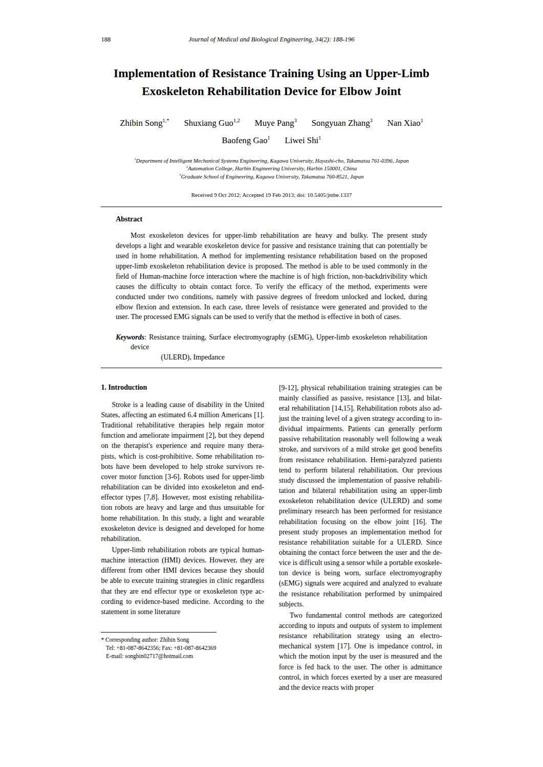188
Journal of Medical and Biological Engineering, 34(2): 188-196
Implementation of Resistance Training Using an Upper-Limb
Exoskeleton Rehabilitation Device for Elbow Joint
Zhibin Song1,* Shuxiang Guo1,2 Muye Pang3 Songyuan Zhang3 Nan Xiao1
Baofeng Gao1 Liwei Shi1
1Department of Intelligent Mechanical Systems Engineering, Kagawa University, Hayashi-cho, Takamatsu 761-0396, Japan
2Automation College, Harbin Engineering University, Harbin 150001, China
3Graduate School of Engineering, Kagawa University, Takamatsu 760-8521, Japan
Received 9 Oct 2012; Accepted 19 Feb 2013; doi: 10.5405/jmbe.1337
Abstract
Most exoskeleton devices for upper-limb rehabilitation are heavy and bulky. The present study develops a light and wearable exoskeleton device for passive and resistance training that can potentially be used in home rehabilitation. A method for implementing resistance rehabilitation based on the proposed upper-limb exoskeleton rehabilitation device is proposed. The method is able to be used commonly in the field of Human-machine force interaction where the machine is of high friction, non-backdrivibility which causes the difficulty to obtain contact force. To verify the efficacy of the method, experiments were conducted under two conditions, namely with passive degrees of freedom unlocked and locked, during elbow flexion and extension. In each case, three levels of resistance were generated and provided to the user. The processed EMG signals can be used to verify that the method is effective in both of cases.
Keywords: Resistance training, Surface electromyography (sEMG), Upper-limb exoskeleton rehabilitation device(ULERD), Impedance
1. Introduction
Stroke is a leading cause of disability in the United States, affecting an estimated 6.4 million Americans [1]. Traditional rehabilitative therapies help regain motor function and ameliorate impairment [2], but they depend on the therapist's experience and require many therapists, which is cost-prohibitive. Some rehabilitation robots have been developed to help stroke survivors recover motor function [3-6]. Robots used for upper-limb rehabilitation can be divided into exoskeleton and end-effector types [7,8]. However, most existing rehabilitation robots are heavy and large and thus unsuitable for home rehabilitation. In this study, a light and wearable exoskeleton device is designed and developed for home rehabilitation.
Upper-limb rehabilitation robots are typical human-machine interaction (HMI) devices. However, they are different from other HMI devices because they should be able to execute training strategies in clinic regardless that they are end effector type or exoskeleton type according to evidence-based medicine. According to the statement in some literature
* Corresponding author: Zhibin Song Tel: +81-087-8642356; Fax: +81-087-8642369 E-mail: songbin02717@hotmail.com
[9-12], physical rehabilitation training strategies can be mainly classified as passive, resistance [13], and bilateral rehabilitation [14,15]. Rehabilitation robots also adjust the training level of a given strategy according to individual impairments. Patients can generally perform passive rehabilitation reasonably well following a weak stroke, and survivors of a mild stroke get good benefits from resistance rehabilitation. Hemi-paralyzed patients tend to perform bilateral rehabilitation. Our previous study discussed the implementation of passive rehabilitation and bilateral rehabilitation using an upper-limb exoskeleton rehabilitation device (ULERD) and some preliminary research has been performed for resistance rehabilitation focusing on the elbow joint [16]. The present study proposes an implementation method for resistance rehabilitation suitable for a ULERD. Since obtaining the contact force between the user and the device is difficult using a sensor while a portable exoskeleton device is being worn, surface electromyography (sEMG) signals were acquired and analyzed to evaluate the resistance rehabilitation performed by unimpaired subjects.
Two fundamental control methods are categorized according to inputs and outputs of system to implement resistance rehabilitation strategy using an electromechanical system [17]. One is impedance control, in which the motion input by the user is measured and the force is fed back to the user. The other is admittance control, in which forces exerted by a user are measured and the device reacts with proper